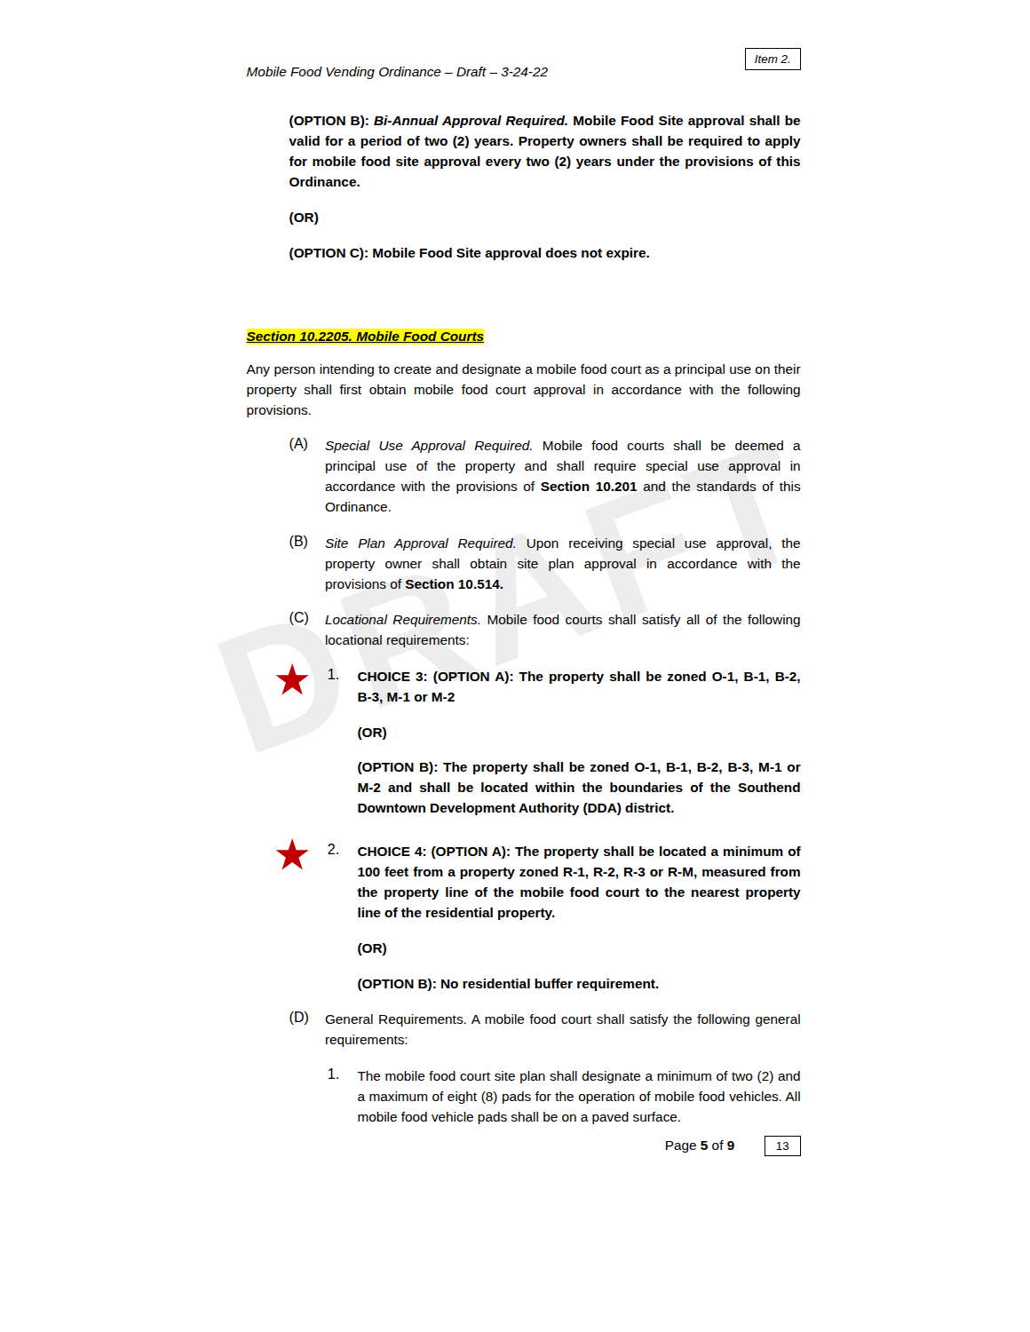DRAFT
Mobile Food Vending Ordinance – Draft – 3-24-22
Item 2.
(OPTION B): Bi-Annual Approval Required. Mobile Food Site approval shall be valid for a period of two (2) years. Property owners shall be required to apply for mobile food site approval every two (2) years under the provisions of this Ordinance.
(OR)
(OPTION C): Mobile Food Site approval does not expire.
Section 10.2205. Mobile Food Courts
Any person intending to create and designate a mobile food court as a principal use on their property shall first obtain mobile food court approval in accordance with the following provisions.
(A)
Special Use Approval Required. Mobile food courts shall be deemed a principal use of the property and shall require special use approval in accordance with the provisions of Section 10.201 and the standards of this Ordinance.
(B)
Site Plan Approval Required. Upon receiving special use approval, the property owner shall obtain site plan approval in accordance with the provisions of Section 10.514.
(C)
Locational Requirements. Mobile food courts shall satisfy all of the following locational requirements:
1.
CHOICE 3: (OPTION A): The property shall be zoned O-1, B-1, B-2, B-3, M-1 or M-2
(OR)
(OPTION B): The property shall be zoned O-1, B-1, B-2, B-3, M-1 or M-2 and shall be located within the boundaries of the Southend Downtown Development Authority (DDA) district.
2.
CHOICE 4: (OPTION A): The property shall be located a minimum of 100 feet from a property zoned R-1, R-2, R-3 or R-M, measured from the property line of the mobile food court to the nearest property line of the residential property.
(OR)
(OPTION B): No residential buffer requirement.
(D)
General Requirements. A mobile food court shall satisfy the following general requirements:
1.
The mobile food court site plan shall designate a minimum of two (2) and a maximum of eight (8) pads for the operation of mobile food vehicles. All mobile food vehicle pads shall be on a paved surface.
Page 5 of 9
13